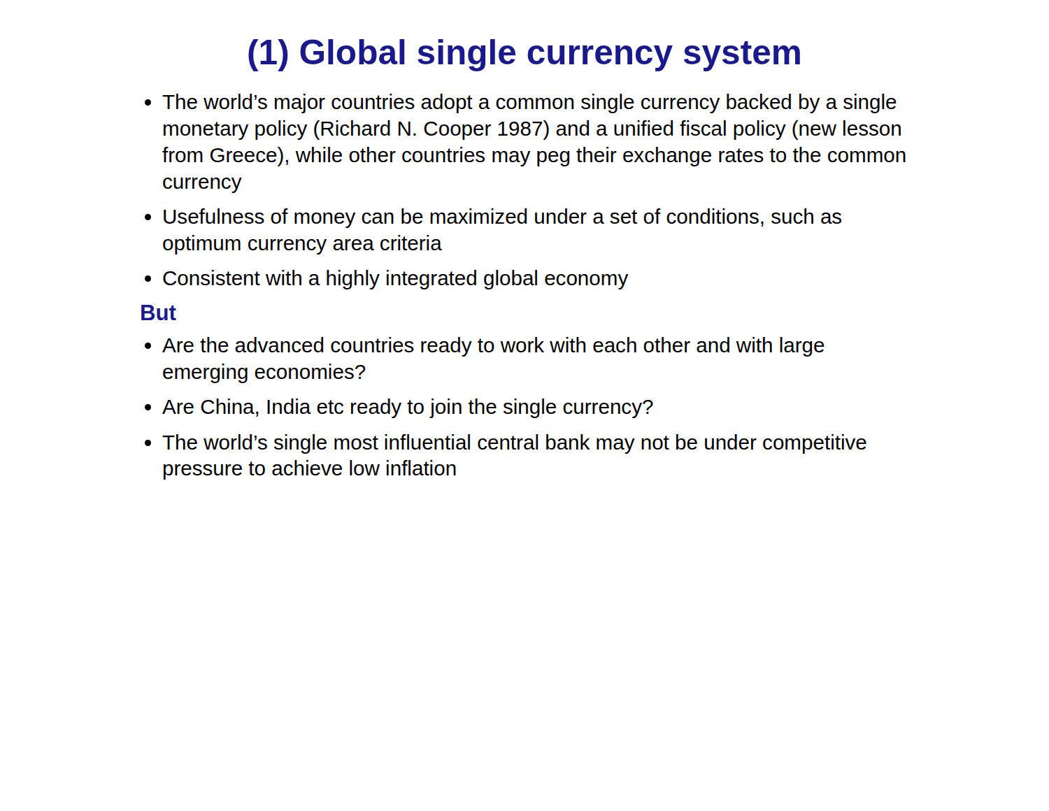(1) Global single currency system
The world’s major countries adopt a common single currency backed by a single monetary policy (Richard N. Cooper 1987) and a unified fiscal policy (new lesson from Greece), while other countries may peg their exchange rates to the common currency
Usefulness of money can be maximized under a set of conditions, such as optimum currency area criteria
Consistent with a highly integrated global economy
But
Are the advanced countries ready to work with each other and with large emerging economies?
Are China, India etc ready to join the single currency?
The world’s single most influential central bank may not be under competitive pressure to achieve low inflation